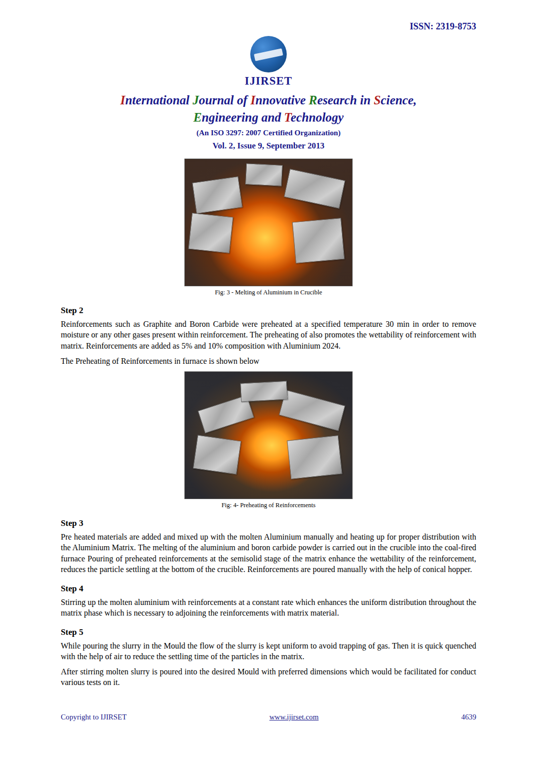ISSN: 2319-8753
IJIRSET
International Journal of Innovative Research in Science,
Engineering and Technology
(An ISO 3297: 2007 Certified Organization)
Vol. 2, Issue 9, September 2013
Fig: 3 - Melting of Aluminium in Crucible
Step 2
Reinforcements such as Graphite and Boron Carbide were preheated at a specified temperature 30 min in order to remove moisture or any other gases present within reinforcement. The preheating of also promotes the wettability of reinforcement with matrix. Reinforcements are added as 5% and 10% composition with Aluminium 2024.
The Preheating of Reinforcements in furnace is shown below
Fig: 4- Preheating of Reinforcements
Step 3
Pre heated materials are added and mixed up with the molten Aluminium manually and heating up for proper distribution with the Aluminium Matrix. The melting of the aluminium and boron carbide powder is carried out in the crucible into the coal-fired furnace Pouring of preheated reinforcements at the semisolid stage of the matrix enhance the wettability of the reinforcement, reduces the particle settling at the bottom of the crucible. Reinforcements are poured manually with the help of conical hopper.
Step 4
Stirring up the molten aluminium with reinforcements at a constant rate which enhances the uniform distribution throughout the matrix phase which is necessary to adjoining the reinforcements with matrix material.
Step 5
While pouring the slurry in the Mould the flow of the slurry is kept uniform to avoid trapping of gas. Then it is quick quenched with the help of air to reduce the settling time of the particles in the matrix.
After stirring molten slurry is poured into the desired Mould with preferred dimensions which would be facilitated for conduct various tests on it.
Copyright to IJIRSET www.ijirset.com 4639